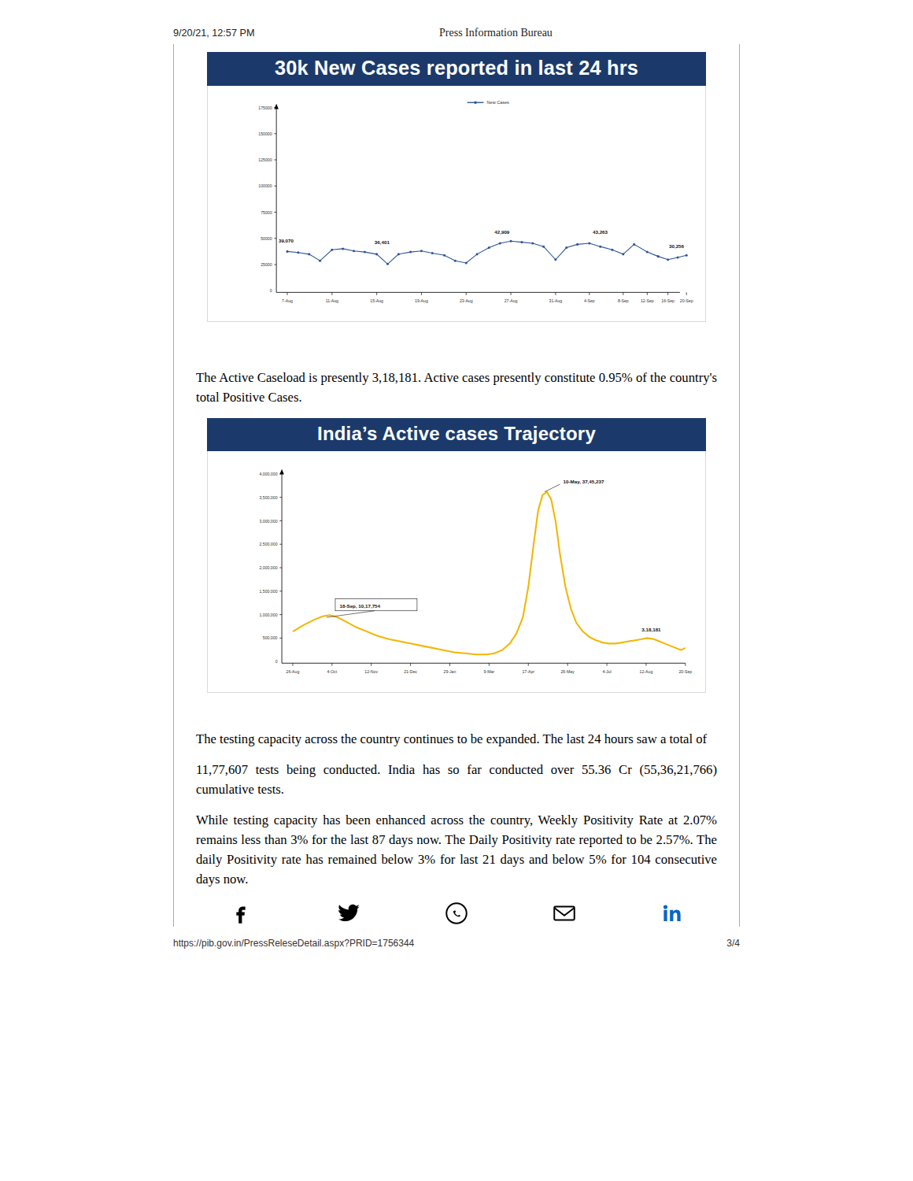9/20/21, 12:57 PM
Press Information Bureau
30k New Cases reported in last 24 hrs
New Cases 175000 150000 125000 100000 75000 50000 25000 0 7-Aug 11-Aug 15-Aug 19-Aug 23-Aug 27-Aug 31-Aug 4-Sep 8-Sep 12-Sep 16-Sep 20-Sep 39,070 36,401 42,909 43,263 30,256
The Active Caseload is presently 3,18,181. Active cases presently constitute 0.95% of the country's total Positive Cases.
India’s Active cases Trajectory
4,000,000 3,500,000 3,000,000 2,500,000 2,000,000 1,500,000 1,000,000 500,000 0 26-Aug 4-Oct 12-Nov 21-Dec 29-Jan 9-Mar 17-Apr 26-May 4-Jul 12-Aug 20-Sep 18-Sep, 10,17,754 10-May, 37,45,237 3,18,181
The testing capacity across the country continues to be expanded. The last 24 hours saw a total of
11,77,607 tests being conducted. India has so far conducted over 55.36 Cr (55,36,21,766) cumulative tests.
While testing capacity has been enhanced across the country, Weekly Positivity Rate at 2.07% remains less than 3% for the last 87 days now. The Daily Positivity rate reported to be 2.57%. The daily Positivity rate has remained below 3% for last 21 days and below 5% for 104 consecutive days now.
https://pib.gov.in/PressReleseDetail.aspx?PRID=1756344
3/4